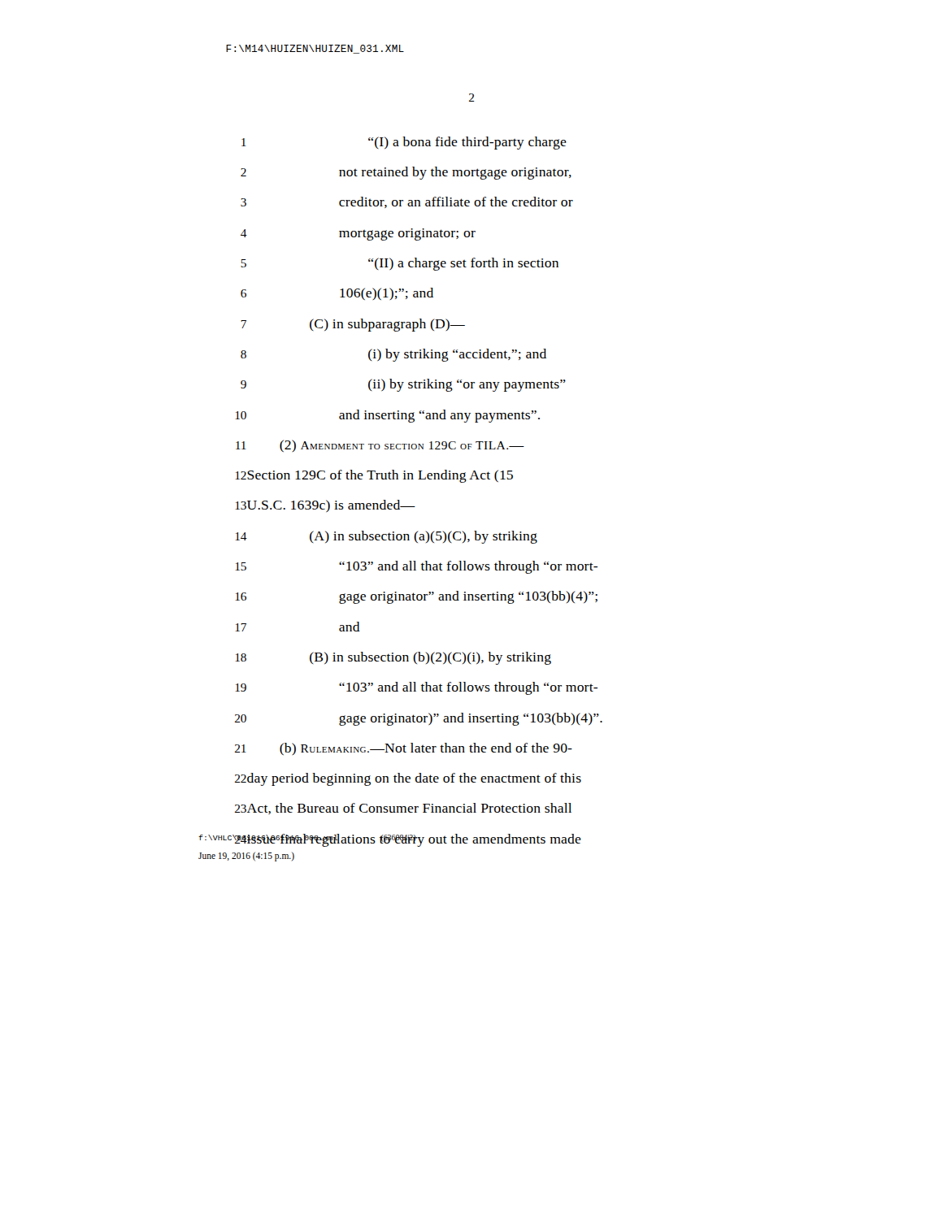F:\M14\HUIZEN\HUIZEN_031.XML
2
| 1 | “(I) a bona fide third-party charge |
| 2 | not retained by the mortgage originator, |
| 3 | creditor, or an affiliate of the creditor or |
| 4 | mortgage originator; or |
| 5 | “(II) a charge set forth in section |
| 6 | 106(e)(1);”; and |
| 7 | (C) in subparagraph (D)— |
| 8 | (i) by striking “accident,”; and |
| 9 | (ii) by striking “or any payments” |
| 10 | and inserting “and any payments”. |
| 11 | (2) Amendment to section 129C of TILA. — |
| 12 | Section 129C of the Truth in Lending Act (15 |
| 13 | U.S.C. 1639c) is amended— |
| 14 | (A) in subsection (a)(5)(C), by striking |
| 15 | “103” and all that follows through “or mort- |
| 16 | gage originator” and inserting “103(bb)(4)”; |
| 17 | and |
| 18 | (B) in subsection (b)(2)(C)(i), by striking |
| 19 | “103” and all that follows through “or mort- |
| 20 | gage originator)” and inserting “103(bb)(4)”. |
| 21 | (b) Rulemaking. —Not later than the end of the 90- |
| 22 | day period beginning on the date of the enactment of this |
| 23 | Act, the Bureau of Consumer Financial Protection shall |
| 24 | issue final regulations to carry out the amendments made |
f:\VHLC\061916\061916.008.xml(636084|2)
June 19, 2016 (4:15 p.m.)